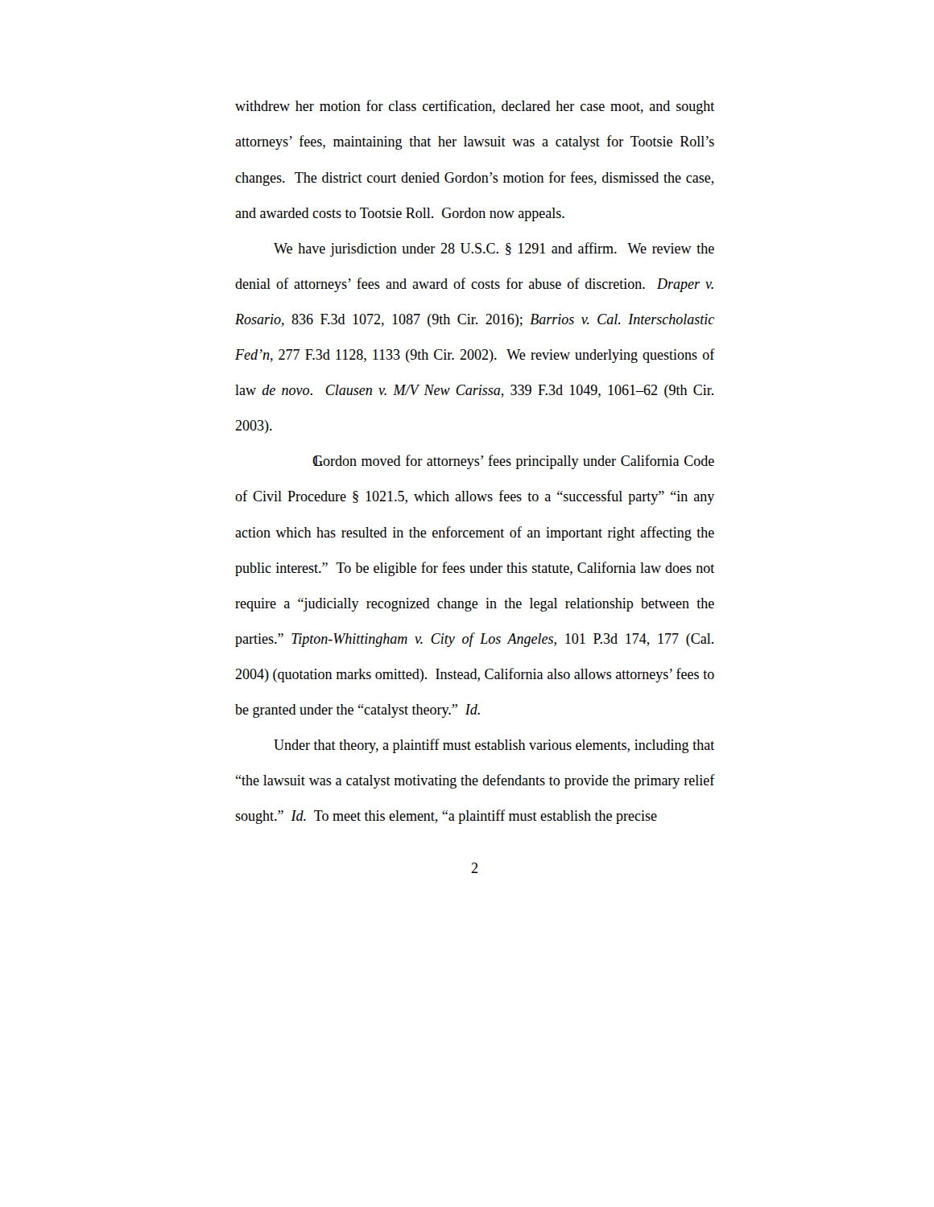withdrew her motion for class certification, declared her case moot, and sought attorneys’ fees, maintaining that her lawsuit was a catalyst for Tootsie Roll’s changes. The district court denied Gordon’s motion for fees, dismissed the case, and awarded costs to Tootsie Roll. Gordon now appeals.
We have jurisdiction under 28 U.S.C. § 1291 and affirm. We review the denial of attorneys’ fees and award of costs for abuse of discretion. Draper v. Rosario, 836 F.3d 1072, 1087 (9th Cir. 2016); Barrios v. Cal. Interscholastic Fed’n, 277 F.3d 1128, 1133 (9th Cir. 2002). We review underlying questions of law de novo. Clausen v. M/V New Carissa, 339 F.3d 1049, 1061–62 (9th Cir. 2003).
1. Gordon moved for attorneys’ fees principally under California Code of Civil Procedure § 1021.5, which allows fees to a “successful party” “in any action which has resulted in the enforcement of an important right affecting the public interest.” To be eligible for fees under this statute, California law does not require a “judicially recognized change in the legal relationship between the parties.” Tipton-Whittingham v. City of Los Angeles, 101 P.3d 174, 177 (Cal. 2004) (quotation marks omitted). Instead, California also allows attorneys’ fees to be granted under the “catalyst theory.” Id.
Under that theory, a plaintiff must establish various elements, including that “the lawsuit was a catalyst motivating the defendants to provide the primary relief sought.” Id. To meet this element, “a plaintiff must establish the precise
2